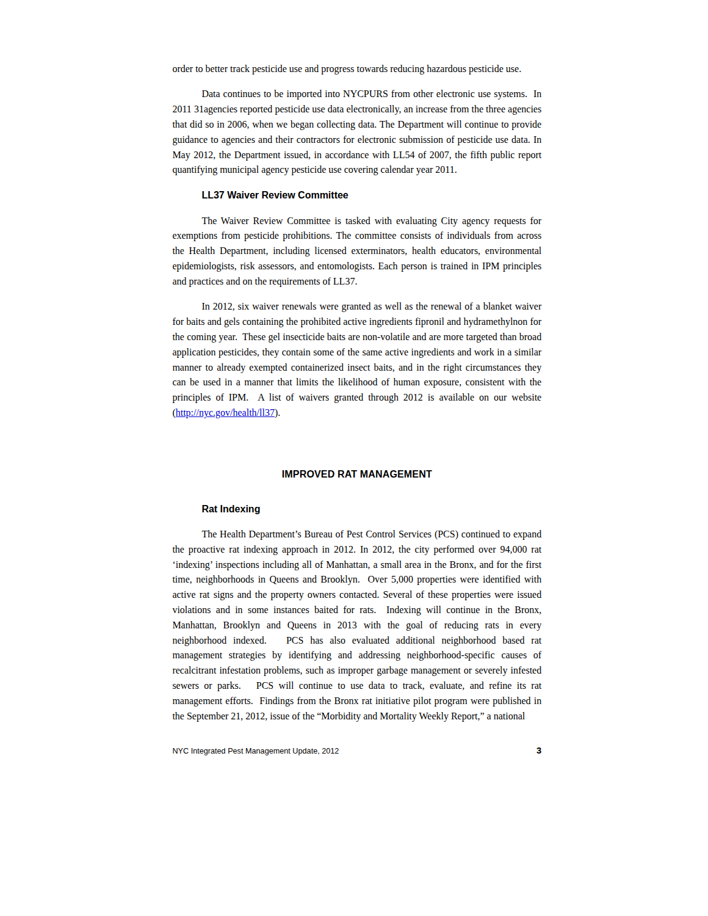order to better track pesticide use and progress towards reducing hazardous pesticide use.
Data continues to be imported into NYCPURS from other electronic use systems. In 2011 31agencies reported pesticide use data electronically, an increase from the three agencies that did so in 2006, when we began collecting data. The Department will continue to provide guidance to agencies and their contractors for electronic submission of pesticide use data. In May 2012, the Department issued, in accordance with LL54 of 2007, the fifth public report quantifying municipal agency pesticide use covering calendar year 2011.
LL37 Waiver Review Committee
The Waiver Review Committee is tasked with evaluating City agency requests for exemptions from pesticide prohibitions. The committee consists of individuals from across the Health Department, including licensed exterminators, health educators, environmental epidemiologists, risk assessors, and entomologists. Each person is trained in IPM principles and practices and on the requirements of LL37.
In 2012, six waiver renewals were granted as well as the renewal of a blanket waiver for baits and gels containing the prohibited active ingredients fipronil and hydramethylnon for the coming year. These gel insecticide baits are non-volatile and are more targeted than broad application pesticides, they contain some of the same active ingredients and work in a similar manner to already exempted containerized insect baits, and in the right circumstances they can be used in a manner that limits the likelihood of human exposure, consistent with the principles of IPM. A list of waivers granted through 2012 is available on our website (http://nyc.gov/health/ll37).
IMPROVED RAT MANAGEMENT
Rat Indexing
The Health Department’s Bureau of Pest Control Services (PCS) continued to expand the proactive rat indexing approach in 2012. In 2012, the city performed over 94,000 rat ‘indexing’ inspections including all of Manhattan, a small area in the Bronx, and for the first time, neighborhoods in Queens and Brooklyn. Over 5,000 properties were identified with active rat signs and the property owners contacted. Several of these properties were issued violations and in some instances baited for rats. Indexing will continue in the Bronx, Manhattan, Brooklyn and Queens in 2013 with the goal of reducing rats in every neighborhood indexed. PCS has also evaluated additional neighborhood based rat management strategies by identifying and addressing neighborhood-specific causes of recalcitrant infestation problems, such as improper garbage management or severely infested sewers or parks. PCS will continue to use data to track, evaluate, and refine its rat management efforts. Findings from the Bronx rat initiative pilot program were published in the September 21, 2012, issue of the “Morbidity and Mortality Weekly Report,” a national
NYC Integrated Pest Management Update, 2012 3